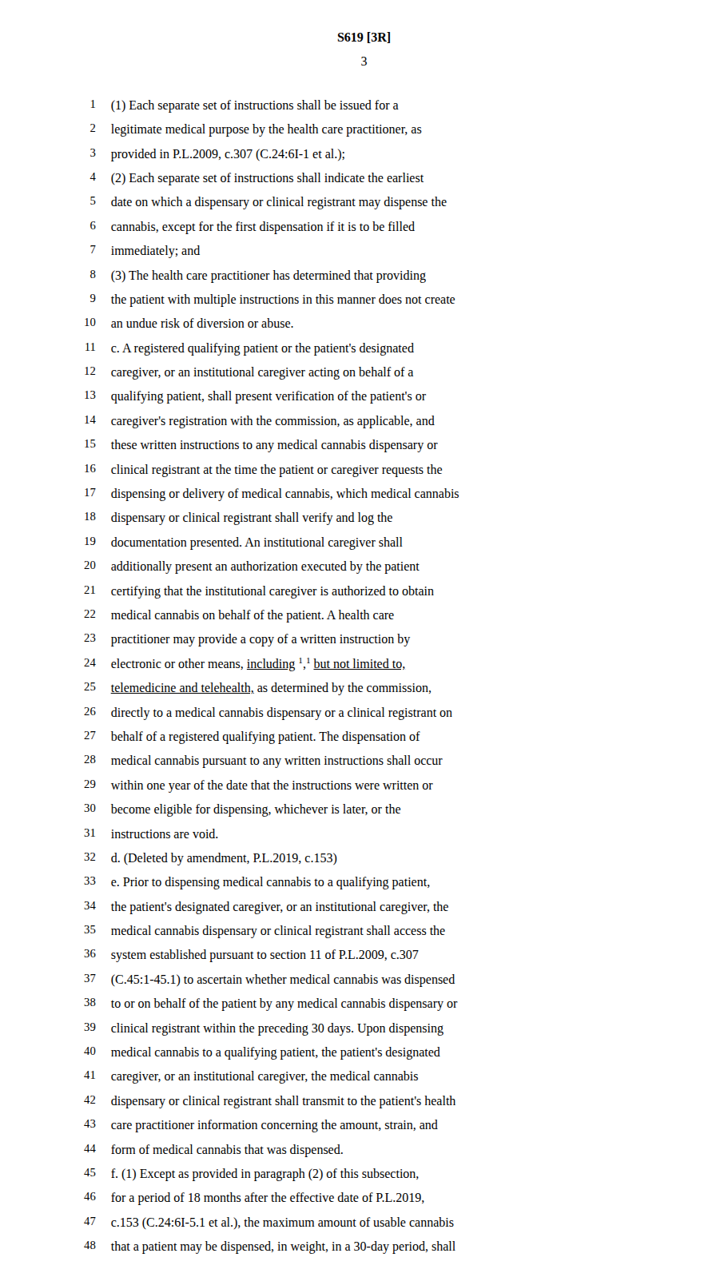S619 [3R]
3
(1) Each separate set of instructions shall be issued for a
legitimate medical purpose by the health care practitioner, as
provided in P.L.2009, c.307 (C.24:6I-1 et al.);
(2) Each separate set of instructions shall indicate the earliest
date on which a dispensary or clinical registrant may dispense the
cannabis, except for the first dispensation if it is to be filled
immediately; and
(3) The health care practitioner has determined that providing
the patient with multiple instructions in this manner does not create
an undue risk of diversion or abuse.
c. A registered qualifying patient or the patient's designated
caregiver, or an institutional caregiver acting on behalf of a
qualifying patient, shall present verification of the patient's or
caregiver's registration with the commission, as applicable, and
these written instructions to any medical cannabis dispensary or
clinical registrant at the time the patient or caregiver requests the
dispensing or delivery of medical cannabis, which medical cannabis
dispensary or clinical registrant shall verify and log the
documentation presented. An institutional caregiver shall
additionally present an authorization executed by the patient
certifying that the institutional caregiver is authorized to obtain
medical cannabis on behalf of the patient. A health care
practitioner may provide a copy of a written instruction by
electronic or other means, including 1,1 but not limited to,
telemedicine and telehealth, as determined by the commission,
directly to a medical cannabis dispensary or a clinical registrant on
behalf of a registered qualifying patient. The dispensation of
medical cannabis pursuant to any written instructions shall occur
within one year of the date that the instructions were written or
become eligible for dispensing, whichever is later, or the
instructions are void.
d. (Deleted by amendment, P.L.2019, c.153)
e. Prior to dispensing medical cannabis to a qualifying patient,
the patient's designated caregiver, or an institutional caregiver, the
medical cannabis dispensary or clinical registrant shall access the
system established pursuant to section 11 of P.L.2009, c.307
(C.45:1-45.1) to ascertain whether medical cannabis was dispensed
to or on behalf of the patient by any medical cannabis dispensary or
clinical registrant within the preceding 30 days. Upon dispensing
medical cannabis to a qualifying patient, the patient's designated
caregiver, or an institutional caregiver, the medical cannabis
dispensary or clinical registrant shall transmit to the patient's health
care practitioner information concerning the amount, strain, and
form of medical cannabis that was dispensed.
f. (1) Except as provided in paragraph (2) of this subsection,
for a period of 18 months after the effective date of P.L.2019,
c.153 (C.24:6I-5.1 et al.), the maximum amount of usable cannabis
that a patient may be dispensed, in weight, in a 30-day period, shall